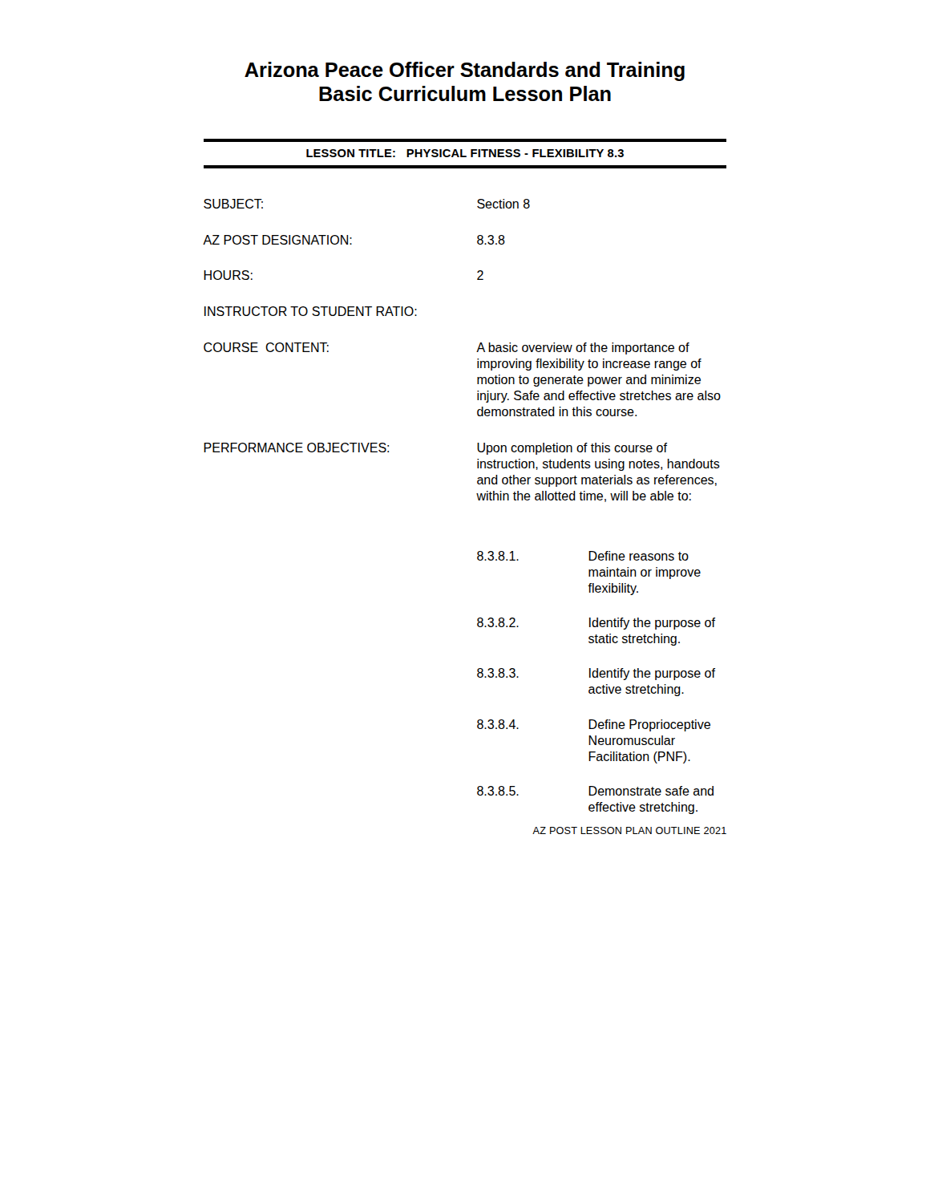Arizona Peace Officer Standards and Training
Basic Curriculum Lesson Plan
LESSON TITLE: PHYSICAL FITNESS - FLEXIBILITY 8.3
| SUBJECT: | Section 8 |
| AZ POST DESIGNATION: | 8.3.8 |
| HOURS: | 2 |
| INSTRUCTOR TO STUDENT RATIO: | |
| COURSE CONTENT: | A basic overview of the importance of improving flexibility to increase range of motion to generate power and minimize injury. Safe and effective stretches are also demonstrated in this course. |
| PERFORMANCE OBJECTIVES: | Upon completion of this course of instruction, students using notes, handouts and other support materials as references, within the allotted time, will be able to: |
| 8.3.8.1. | Define reasons to maintain or improve flexibility. |
| 8.3.8.2. | Identify the purpose of static stretching. |
| 8.3.8.3. | Identify the purpose of active stretching. |
| 8.3.8.4. | Define Proprioceptive Neuromuscular Facilitation (PNF). |
| 8.3.8.5. | Demonstrate safe and effective stretching. |
AZ POST LESSON PLAN OUTLINE 2021